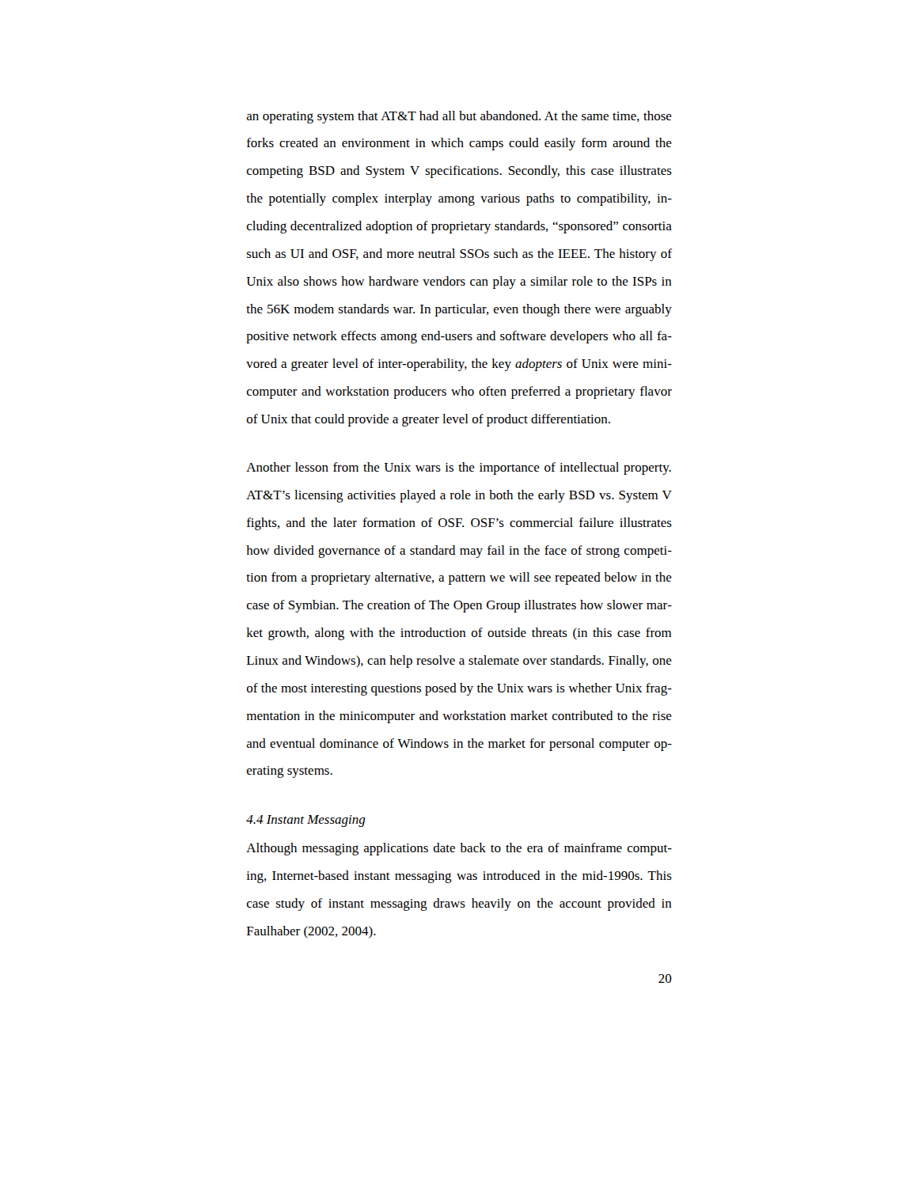an operating system that AT&T had all but abandoned. At the same time, those forks created an environment in which camps could easily form around the competing BSD and System V specifications. Secondly, this case illustrates the potentially complex interplay among various paths to compatibility, including decentralized adoption of proprietary standards, “sponsored” consortia such as UI and OSF, and more neutral SSOs such as the IEEE. The history of Unix also shows how hardware vendors can play a similar role to the ISPs in the 56K modem standards war. In particular, even though there were arguably positive network effects among end-users and software developers who all favored a greater level of inter-operability, the key adopters of Unix were minicomputer and workstation producers who often preferred a proprietary flavor of Unix that could provide a greater level of product differentiation.
Another lesson from the Unix wars is the importance of intellectual property. AT&T’s licensing activities played a role in both the early BSD vs. System V fights, and the later formation of OSF. OSF’s commercial failure illustrates how divided governance of a standard may fail in the face of strong competition from a proprietary alternative, a pattern we will see repeated below in the case of Symbian. The creation of The Open Group illustrates how slower market growth, along with the introduction of outside threats (in this case from Linux and Windows), can help resolve a stalemate over standards. Finally, one of the most interesting questions posed by the Unix wars is whether Unix fragmentation in the minicomputer and workstation market contributed to the rise and eventual dominance of Windows in the market for personal computer operating systems.
4.4 Instant Messaging
Although messaging applications date back to the era of mainframe computing, Internet-based instant messaging was introduced in the mid-1990s. This case study of instant messaging draws heavily on the account provided in Faulhaber (2002, 2004).
20